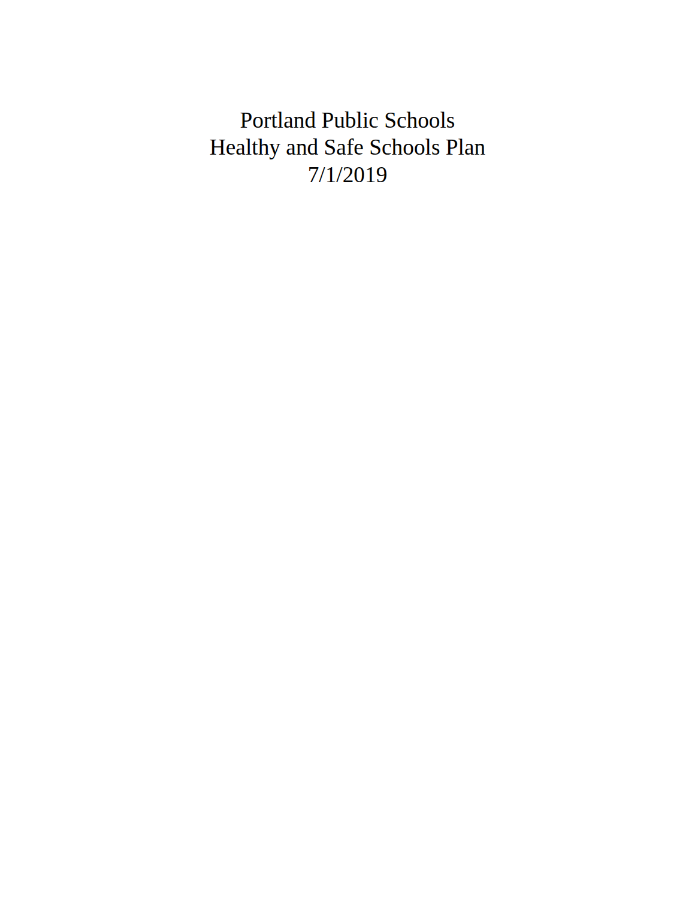Portland Public Schools
Healthy and Safe Schools Plan
7/1/2019